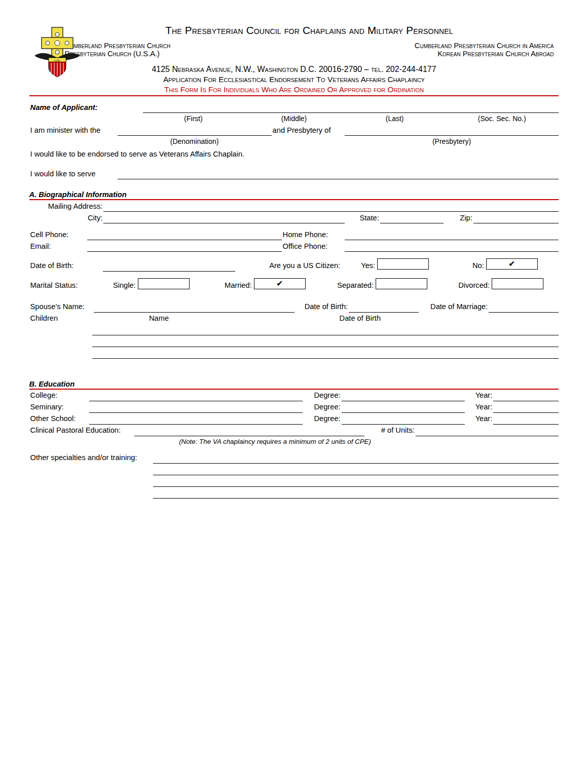GOD
The Presbyterian Council for Chaplains and Military Personnel
Cumberland Presbyterian Church
Presbyterian Church (U.S.A.)
Cumberland Presbyterian Church in America
Korean Presbyterian Church Abroad
4125 Nebraska Avenue, N.W., Washington D.C. 20016-2790 – tel. 202-244-4177
Application For Ecclesiastical Endorsement To Veterans Affairs Chaplaincy
This Form Is For Individuals Who Are Ordained Or Approved for Ordination
| Name of Applicant: | | | | |
| | (First) | (Middle) | (Last) | (Soc. Sec. No.) |
| I am minister with the | | and Presbytery of | |
| | (Denomination) | | (Presbytery) |
| I would like to be endorsed to serve as Veterans Affairs Chaplain. |
| I would like to serve | |
A. Biographical Information
| Mailing Address: | |
| City: | | State: | | Zip: | |
| Cell Phone: | | Home Phone: | |
| Email: | | Office Phone: | |
| Date of Birth: | | Are you a US Citizen: | Yes: | | No: | |
| Marital Status: | Single: | | Married: | | Separated: | | Divorced: | |
| Spouse’s Name: | | Date of Birth: | | Date of Marriage: | |
| Children | Name | | Date of Birth |
B. Education
| College: | | Degree: | | Year: | |
| Seminary: | | Degree: | | Year: | |
| Other School: | | Degree: | | Year: | |
| Clinical Pastoral Education: | | # of Units: | |
| | (Note: The VA chaplaincy requires a minimum of 2 units of CPE) | |
| Other specialties and/or training: | |